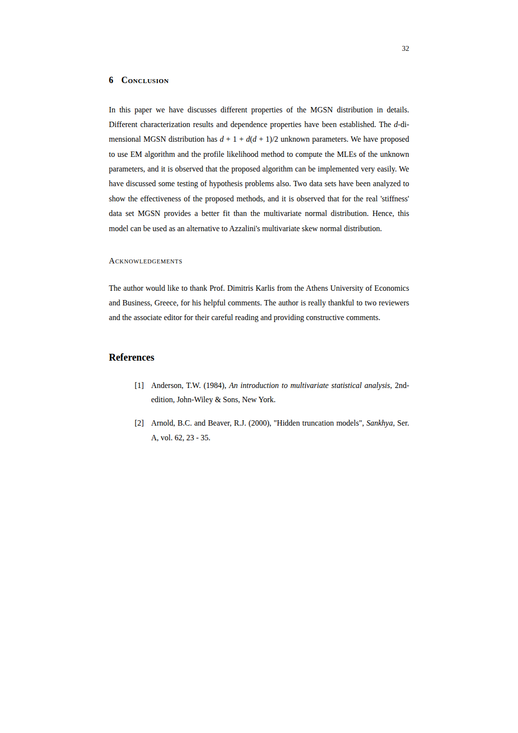32
6 Conclusion
In this paper we have discusses different properties of the MGSN distribution in details. Different characterization results and dependence properties have been established. The d-dimensional MGSN distribution has d + 1 + d(d + 1)/2 unknown parameters. We have proposed to use EM algorithm and the profile likelihood method to compute the MLEs of the unknown parameters, and it is observed that the proposed algorithm can be implemented very easily. We have discussed some testing of hypothesis problems also. Two data sets have been analyzed to show the effectiveness of the proposed methods, and it is observed that for the real 'stiffness' data set MGSN provides a better fit than the multivariate normal distribution. Hence, this model can be used as an alternative to Azzalini's multivariate skew normal distribution.
Acknowledgements
The author would like to thank Prof. Dimitris Karlis from the Athens University of Economics and Business, Greece, for his helpful comments. The author is really thankful to two reviewers and the associate editor for their careful reading and providing constructive comments.
References
[1] Anderson, T.W. (1984), An introduction to multivariate statistical analysis, 2nd-edition, John-Wiley & Sons, New York.
[2] Arnold, B.C. and Beaver, R.J. (2000), "Hidden truncation models", Sankhya, Ser. A, vol. 62, 23 - 35.